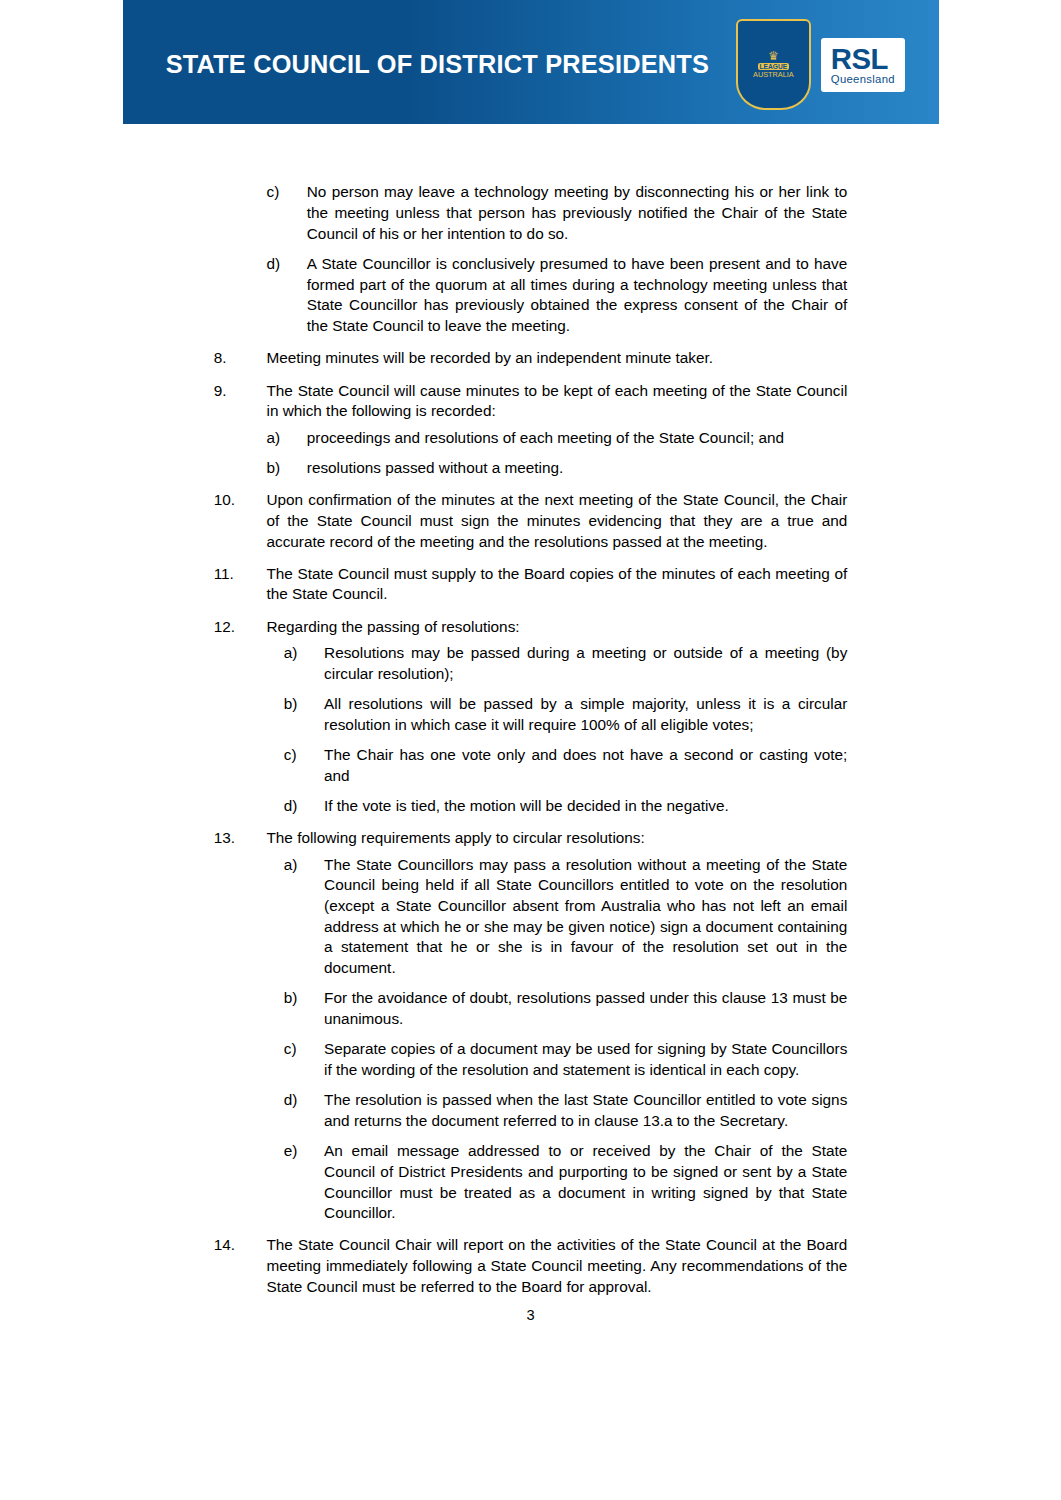STATE COUNCIL OF DISTRICT PRESIDENTS
♛
LEAGUE
AUSTRALIA
RSL
Queensland
c) No person may leave a technology meeting by disconnecting his or her link to the meeting unless that person has previously notified the Chair of the State Council of his or her intention to do so.
d) A State Councillor is conclusively presumed to have been present and to have formed part of the quorum at all times during a technology meeting unless that State Councillor has previously obtained the express consent of the Chair of the State Council to leave the meeting.
8. Meeting minutes will be recorded by an independent minute taker.
9. The State Council will cause minutes to be kept of each meeting of the State Council in which the following is recorded:
a) proceedings and resolutions of each meeting of the State Council; and
b) resolutions passed without a meeting.
10. Upon confirmation of the minutes at the next meeting of the State Council, the Chair of the State Council must sign the minutes evidencing that they are a true and accurate record of the meeting and the resolutions passed at the meeting.
11. The State Council must supply to the Board copies of the minutes of each meeting of the State Council.
12. Regarding the passing of resolutions:
a) Resolutions may be passed during a meeting or outside of a meeting (by circular resolution);
b) All resolutions will be passed by a simple majority, unless it is a circular resolution in which case it will require 100% of all eligible votes;
c) The Chair has one vote only and does not have a second or casting vote; and
d) If the vote is tied, the motion will be decided in the negative.
13. The following requirements apply to circular resolutions:
a) The State Councillors may pass a resolution without a meeting of the State Council being held if all State Councillors entitled to vote on the resolution (except a State Councillor absent from Australia who has not left an email address at which he or she may be given notice) sign a document containing a statement that he or she is in favour of the resolution set out in the document.
b) For the avoidance of doubt, resolutions passed under this clause 13 must be unanimous.
c) Separate copies of a document may be used for signing by State Councillors if the wording of the resolution and statement is identical in each copy.
d) The resolution is passed when the last State Councillor entitled to vote signs and returns the document referred to in clause 13.a to the Secretary.
e) An email message addressed to or received by the Chair of the State Council of District Presidents and purporting to be signed or sent by a State Councillor must be treated as a document in writing signed by that State Councillor.
14. The State Council Chair will report on the activities of the State Council at the Board meeting immediately following a State Council meeting. Any recommendations of the State Council must be referred to the Board for approval.
3